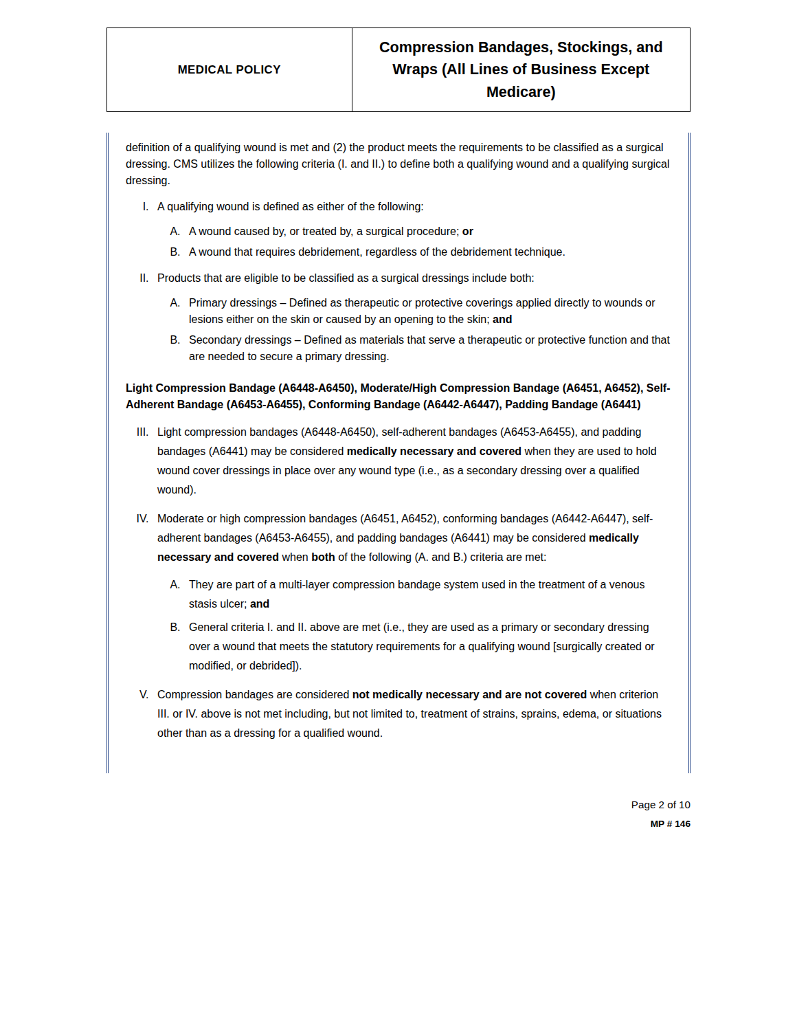| MEDICAL POLICY | Compression Bandages, Stockings, and Wraps (All Lines of Business Except Medicare) |
definition of a qualifying wound is met and (2) the product meets the requirements to be classified as a surgical dressing. CMS utilizes the following criteria (I. and II.) to define both a qualifying wound and a qualifying surgical dressing.
A qualifying wound is defined as either of the following:
A wound caused by, or treated by, a surgical procedure; or
A wound that requires debridement, regardless of the debridement technique.
Products that are eligible to be classified as a surgical dressings include both:
Primary dressings – Defined as therapeutic or protective coverings applied directly to wounds or lesions either on the skin or caused by an opening to the skin; and
Secondary dressings – Defined as materials that serve a therapeutic or protective function and that are needed to secure a primary dressing.
Light Compression Bandage (A6448-A6450), Moderate/High Compression Bandage (A6451, A6452), Self-Adherent Bandage (A6453-A6455), Conforming Bandage (A6442-A6447), Padding Bandage (A6441)
Light compression bandages (A6448-A6450), self-adherent bandages (A6453-A6455), and padding bandages (A6441) may be considered medically necessary and covered when they are used to hold wound cover dressings in place over any wound type (i.e., as a secondary dressing over a qualified wound).
Moderate or high compression bandages (A6451, A6452), conforming bandages (A6442-A6447), self-adherent bandages (A6453-A6455), and padding bandages (A6441) may be considered medically necessary and covered when both of the following (A. and B.) criteria are met:
They are part of a multi-layer compression bandage system used in the treatment of a venous stasis ulcer; and
General criteria I. and II. above are met (i.e., they are used as a primary or secondary dressing over a wound that meets the statutory requirements for a qualifying wound [surgically created or modified, or debrided]).
Compression bandages are considered not medically necessary and are not covered when criterion III. or IV. above is not met including, but not limited to, treatment of strains, sprains, edema, or situations other than as a dressing for a qualified wound.
Page 2 of 10
MP # 146